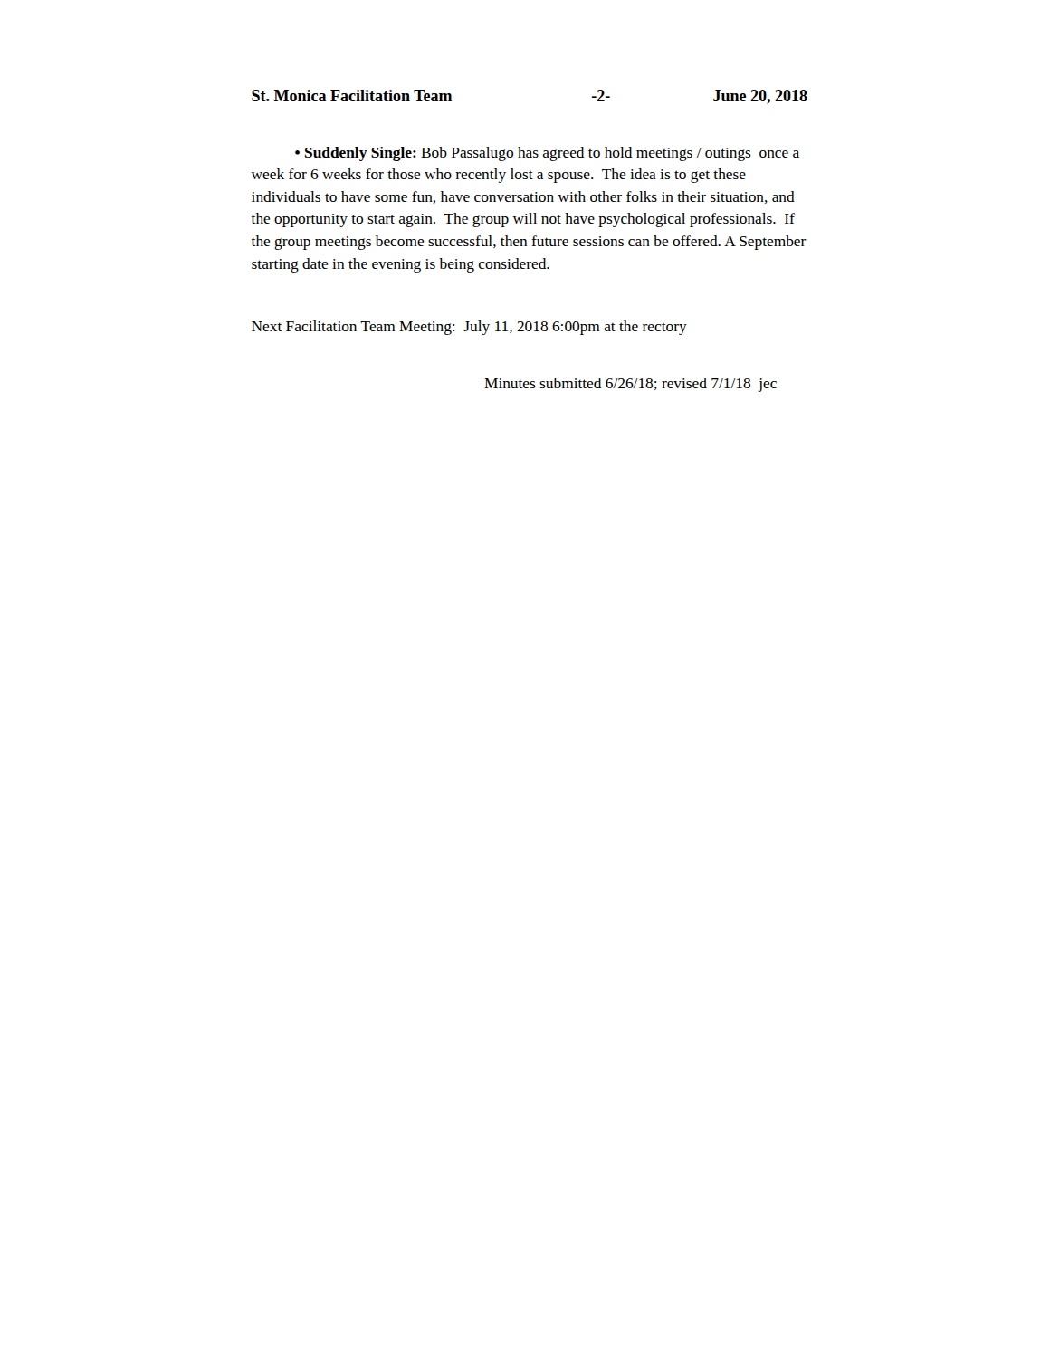St. Monica Facilitation Team -2- June 20, 2018
• Suddenly Single: Bob Passalugo has agreed to hold meetings / outings once a week for 6 weeks for those who recently lost a spouse. The idea is to get these individuals to have some fun, have conversation with other folks in their situation, and the opportunity to start again. The group will not have psychological professionals. If the group meetings become successful, then future sessions can be offered. A September starting date in the evening is being considered.
Next Facilitation Team Meeting: July 11, 2018 6:00pm at the rectory
Minutes submitted 6/26/18; revised 7/1/18 jec